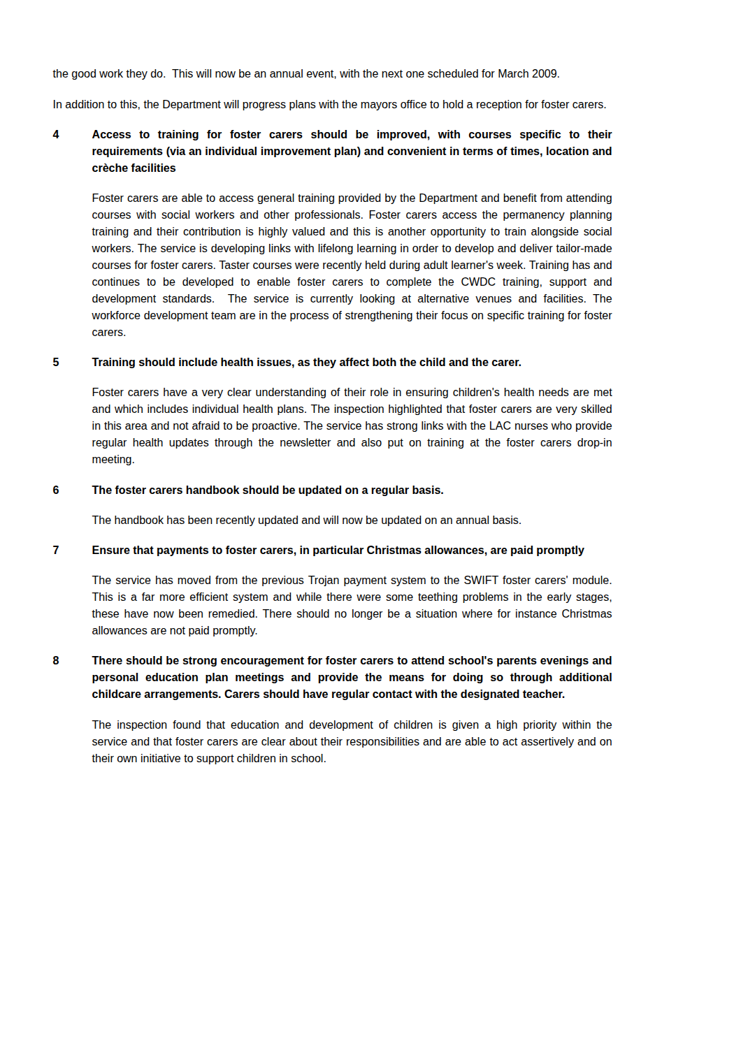the good work they do. This will now be an annual event, with the next one scheduled for March 2009.
In addition to this, the Department will progress plans with the mayors office to hold a reception for foster carers.
4
Access to training for foster carers should be improved, with courses specific to their requirements (via an individual improvement plan) and convenient in terms of times, location and crèche facilities
Foster carers are able to access general training provided by the Department and benefit from attending courses with social workers and other professionals. Foster carers access the permanency planning training and their contribution is highly valued and this is another opportunity to train alongside social workers. The service is developing links with lifelong learning in order to develop and deliver tailor-made courses for foster carers. Taster courses were recently held during adult learner's week. Training has and continues to be developed to enable foster carers to complete the CWDC training, support and development standards. The service is currently looking at alternative venues and facilities. The workforce development team are in the process of strengthening their focus on specific training for foster carers.
5
Training should include health issues, as they affect both the child and the carer.
Foster carers have a very clear understanding of their role in ensuring children's health needs are met and which includes individual health plans. The inspection highlighted that foster carers are very skilled in this area and not afraid to be proactive. The service has strong links with the LAC nurses who provide regular health updates through the newsletter and also put on training at the foster carers drop-in meeting.
6
The foster carers handbook should be updated on a regular basis.
The handbook has been recently updated and will now be updated on an annual basis.
7
Ensure that payments to foster carers, in particular Christmas allowances, are paid promptly
The service has moved from the previous Trojan payment system to the SWIFT foster carers' module. This is a far more efficient system and while there were some teething problems in the early stages, these have now been remedied. There should no longer be a situation where for instance Christmas allowances are not paid promptly.
8
There should be strong encouragement for foster carers to attend school's parents evenings and personal education plan meetings and provide the means for doing so through additional childcare arrangements. Carers should have regular contact with the designated teacher.
The inspection found that education and development of children is given a high priority within the service and that foster carers are clear about their responsibilities and are able to act assertively and on their own initiative to support children in school.